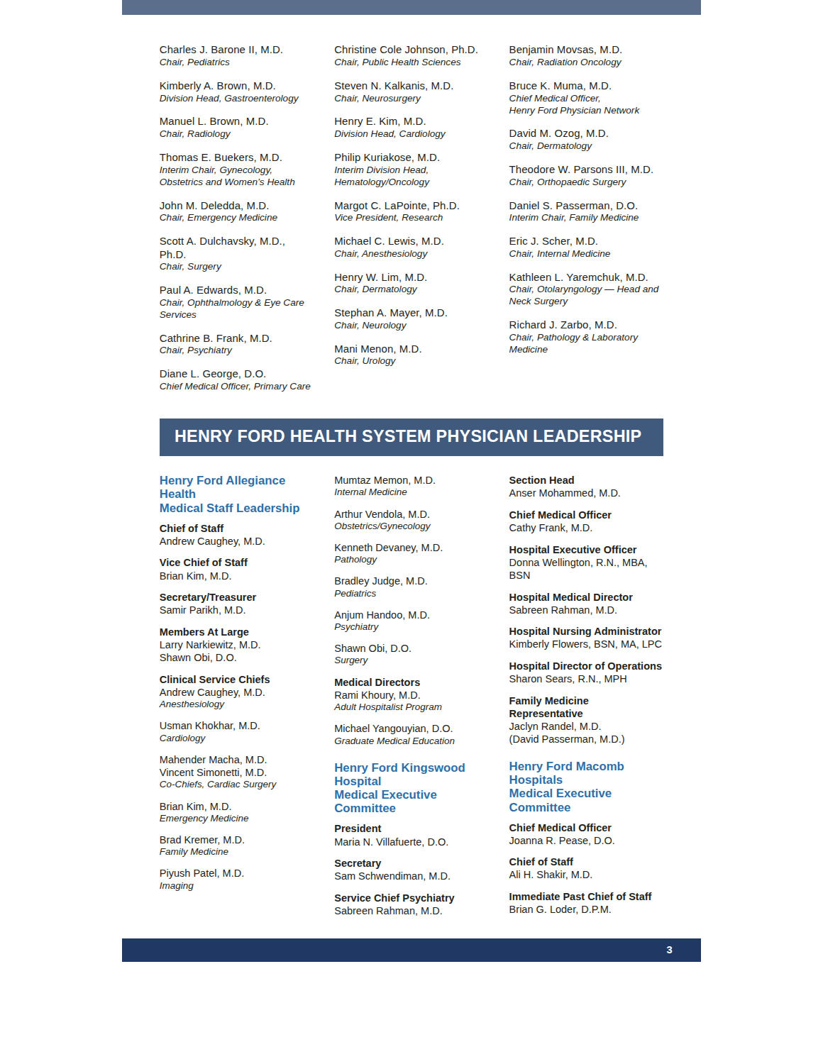Charles J. Barone II, M.D.
Chair, Pediatrics
Kimberly A. Brown, M.D.
Division Head, Gastroenterology
Manuel L. Brown, M.D.
Chair, Radiology
Thomas E. Buekers, M.D.
Interim Chair, Gynecology, Obstetrics and Women’s Health
John M. Deledda, M.D.
Chair, Emergency Medicine
Scott A. Dulchavsky, M.D., Ph.D.
Chair, Surgery
Paul A. Edwards, M.D.
Chair, Ophthalmology & Eye Care Services
Cathrine B. Frank, M.D.
Chair, Psychiatry
Diane L. George, D.O.
Chief Medical Officer, Primary Care
Christine Cole Johnson, Ph.D.
Chair, Public Health Sciences
Steven N. Kalkanis, M.D.
Chair, Neurosurgery
Henry E. Kim, M.D.
Division Head, Cardiology
Philip Kuriakose, M.D.
Interim Division Head, Hematology/Oncology
Margot C. LaPointe, Ph.D.
Vice President, Research
Michael C. Lewis, M.D.
Chair, Anesthesiology
Henry W. Lim, M.D.
Chair, Dermatology
Stephan A. Mayer, M.D.
Chair, Neurology
Mani Menon, M.D.
Chair, Urology
Benjamin Movsas, M.D.
Chair, Radiation Oncology
Bruce K. Muma, M.D.
Chief Medical Officer,
Henry Ford Physician Network
David M. Ozog, M.D.
Chair, Dermatology
Theodore W. Parsons III, M.D.
Chair, Orthopaedic Surgery
Daniel S. Passerman, D.O.
Interim Chair, Family Medicine
Eric J. Scher, M.D.
Chair, Internal Medicine
Kathleen L. Yaremchuk, M.D.
Chair, Otolaryngology — Head and Neck Surgery
Richard J. Zarbo, M.D.
Chair, Pathology & Laboratory Medicine
HENRY FORD HEALTH SYSTEM PHYSICIAN LEADERSHIP
Henry Ford Allegiance Health
Medical Staff Leadership
Chief of Staff
Andrew Caughey, M.D.
Vice Chief of Staff
Brian Kim, M.D.
Secretary/Treasurer
Samir Parikh, M.D.
Members At Large
Larry Narkiewitz, M.D.
Shawn Obi, D.O.
Clinical Service Chiefs
Andrew Caughey, M.D.
Anesthesiology
Usman Khokhar, M.D.
Cardiology
Mahender Macha, M.D.
Vincent Simonetti, M.D.
Co-Chiefs, Cardiac Surgery
Brian Kim, M.D.
Emergency Medicine
Brad Kremer, M.D.
Family Medicine
Piyush Patel, M.D.
Imaging
Mumtaz Memon, M.D.
Internal Medicine
Arthur Vendola, M.D.
Obstetrics/Gynecology
Kenneth Devaney, M.D.
Pathology
Bradley Judge, M.D.
Pediatrics
Anjum Handoo, M.D.
Psychiatry
Shawn Obi, D.O.
Surgery
Medical Directors
Rami Khoury, M.D.
Adult Hospitalist Program
Michael Yangouyian, D.O.
Graduate Medical Education
Henry Ford Kingswood Hospital
Medical Executive Committee
President
Maria N. Villafuerte, D.O.
Secretary
Sam Schwendiman, M.D.
Service Chief Psychiatry
Sabreen Rahman, M.D.
Section Head
Anser Mohammed, M.D.
Chief Medical Officer
Cathy Frank, M.D.
Hospital Executive Officer
Donna Wellington, R.N., MBA, BSN
Hospital Medical Director
Sabreen Rahman, M.D.
Hospital Nursing Administrator
Kimberly Flowers, BSN, MA, LPC
Hospital Director of Operations
Sharon Sears, R.N., MPH
Family Medicine Representative
Jaclyn Randel, M.D.
(David Passerman, M.D.)
Henry Ford Macomb Hospitals
Medical Executive Committee
Chief Medical Officer
Joanna R. Pease, D.O.
Chief of Staff
Ali H. Shakir, M.D.
Immediate Past Chief of Staff
Brian G. Loder, D.P.M.
3